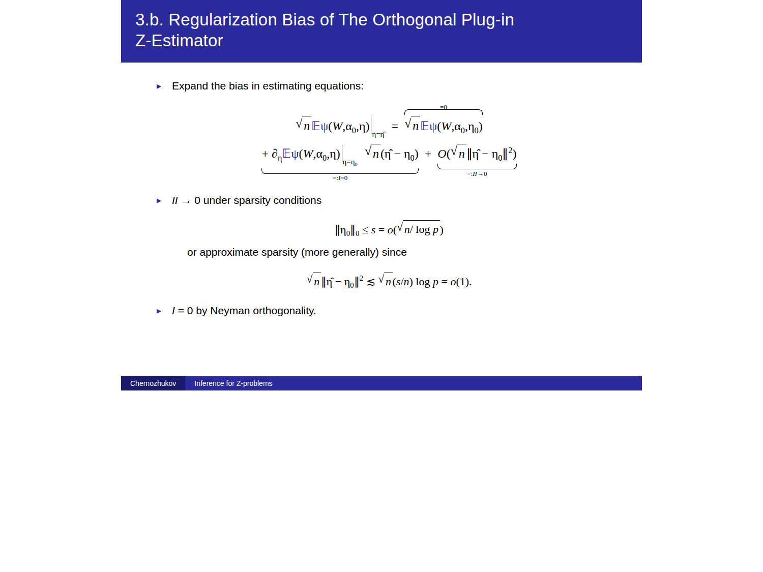3.b. Regularization Bias of The Orthogonal Plug-in
Z-Estimator
Expand the bias in estimating equations:
n𝔼ψ(W,α0,η) η=η̂ = =0 n𝔼ψ(W,α0,η0) =:I=0 + ∂η𝔼ψ(W,α0,η) η=η0 n(η̂ − η0) + =:II→0 O(n∥η̂ − η0∥2)
II → 0 under sparsity conditions
∥η0∥0 ≤ s = o(n/ log p)
or approximate sparsity (more generally) since
n∥η̂ − η0∥2 ≲ n(s/n) log p = o(1).
I = 0 by Neyman orthogonality.
Chernozhukov
Inference for Z-problems